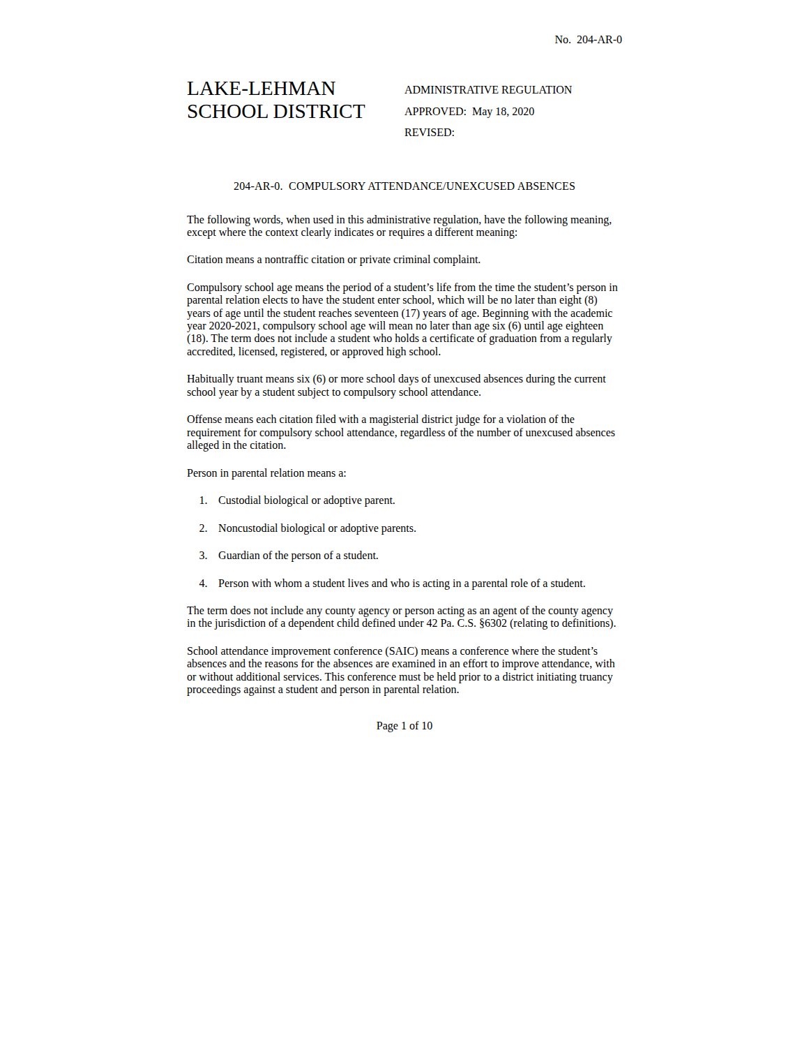No. 204-AR-0
LAKE-LEHMAN
SCHOOL DISTRICT
ADMINISTRATIVE REGULATION
APPROVED: May 18, 2020
REVISED:
204-AR-0. COMPULSORY ATTENDANCE/UNEXCUSED ABSENCES
The following words, when used in this administrative regulation, have the following meaning, except where the context clearly indicates or requires a different meaning:
Citation means a nontraffic citation or private criminal complaint.
Compulsory school age means the period of a student’s life from the time the student’s person in parental relation elects to have the student enter school, which will be no later than eight (8) years of age until the student reaches seventeen (17) years of age. Beginning with the academic year 2020-2021, compulsory school age will mean no later than age six (6) until age eighteen (18). The term does not include a student who holds a certificate of graduation from a regularly accredited, licensed, registered, or approved high school.
Habitually truant means six (6) or more school days of unexcused absences during the current school year by a student subject to compulsory school attendance.
Offense means each citation filed with a magisterial district judge for a violation of the requirement for compulsory school attendance, regardless of the number of unexcused absences alleged in the citation.
Person in parental relation means a:
Custodial biological or adoptive parent.
Noncustodial biological or adoptive parents.
Guardian of the person of a student.
Person with whom a student lives and who is acting in a parental role of a student.
The term does not include any county agency or person acting as an agent of the county agency in the jurisdiction of a dependent child defined under 42 Pa. C.S. §6302 (relating to definitions).
School attendance improvement conference (SAIC) means a conference where the student’s absences and the reasons for the absences are examined in an effort to improve attendance, with or without additional services. This conference must be held prior to a district initiating truancy proceedings against a student and person in parental relation.
Page 1 of 10